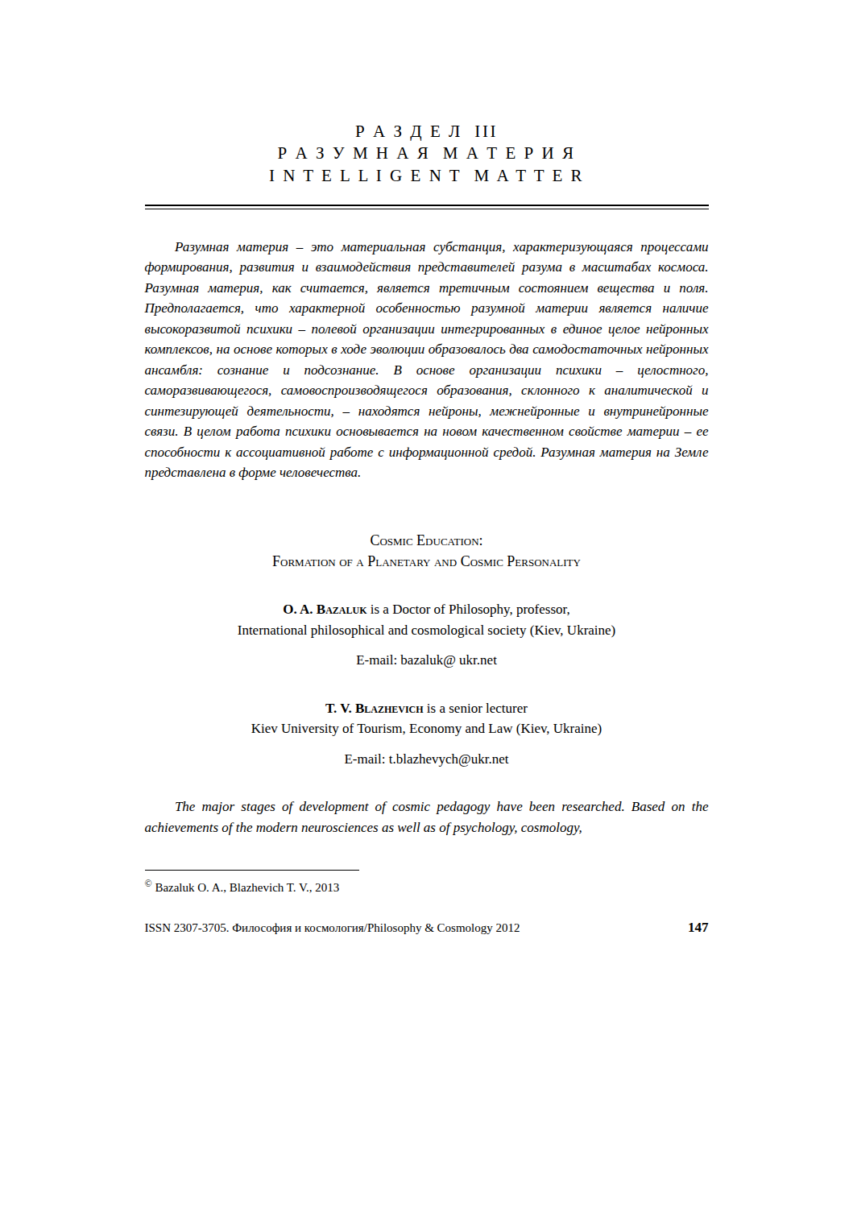Р А З Д Е Л III Р А З У М Н А Я М А Т Е Р И Я I N T E L L I G E N T M A T T E R
Разумная материя – это материальная субстанция, характеризующаяся процессами формирования, развития и взаимодействия представителей разума в масштабах космоса. Разумная материя, как считается, является третичным состоянием вещества и поля. Предполагается, что характерной особенностью разумной материи является наличие высокоразвитой психики – полевой организации интегрированных в единое целое нейронных комплексов, на основе которых в ходе эволюции образовалось два самодостаточных нейронных ансамбля: сознание и подсознание. В основе организации психики – целостного, саморазвивающегося, самовоспроизводящегося образования, склонного к аналитической и синтезирующей деятельности, – находятся нейроны, межнейронные и внутринейронные связи. В целом работа психики основывается на новом качественном свойстве материи – ее способности к ассоциативной работе с информационной средой. Разумная материя на Земле представлена в форме человечества.
Cosmic Education: Formation of a Planetary and Cosmic Personality
O. A. Bazaluk is a Doctor of Philosophy, professor,
International philosophical and cosmological society (Kiev, Ukraine)
E-mail: bazaluk@ ukr.net
T. V. Blazhevich is a senior lecturer
Kiev University of Tourism, Economy and Law (Kiev, Ukraine)
E-mail: t.blazhevych@ukr.net
The major stages of development of cosmic pedagogy have been researched. Based on the achievements of the modern neurosciences as well as of psychology, cosmology,
© Bazaluk O. A., Blazhevich T. V., 2013
ISSN 2307-3705. Философия и космология/Philosophy & Cosmology 2012 147